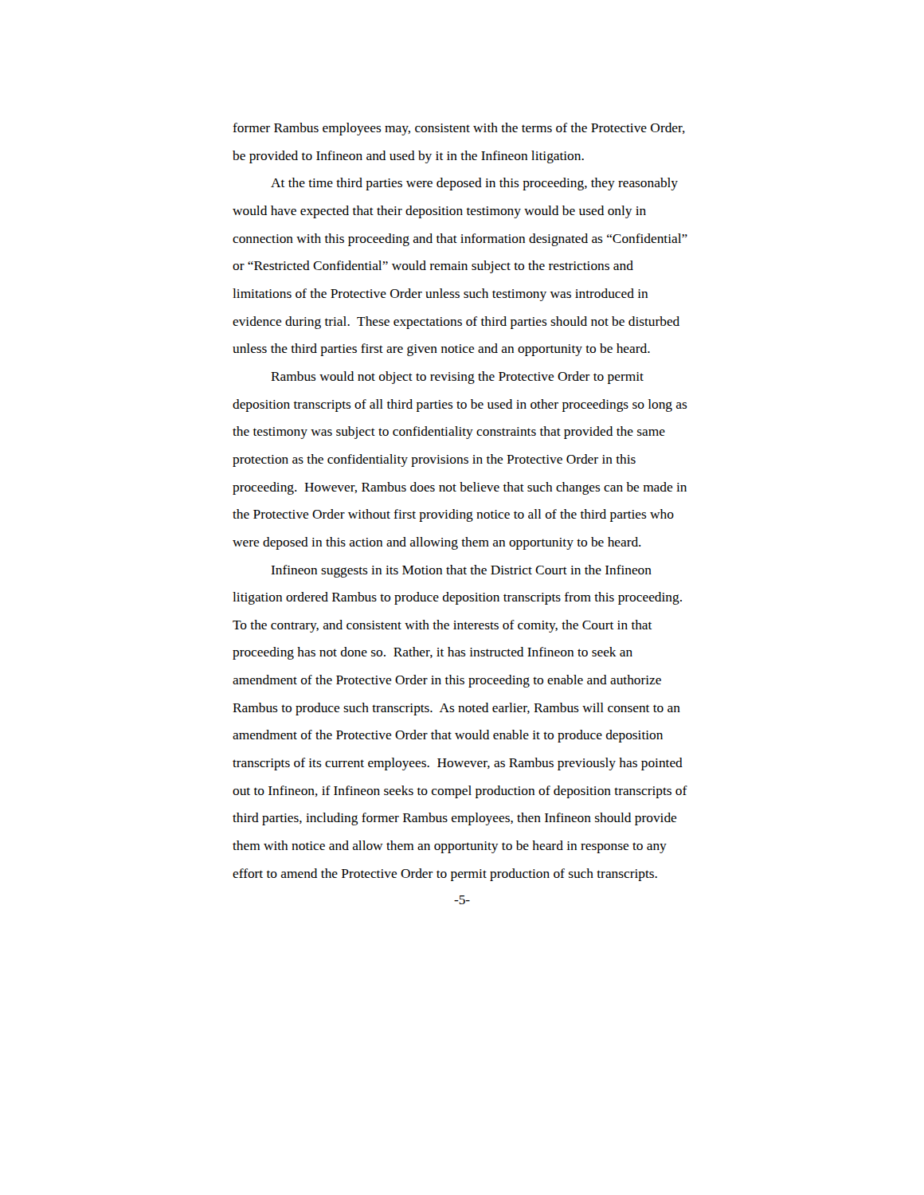former Rambus employees may, consistent with the terms of the Protective Order, be provided to Infineon and used by it in the Infineon litigation.
At the time third parties were deposed in this proceeding, they reasonably would have expected that their deposition testimony would be used only in connection with this proceeding and that information designated as “Confidential” or “Restricted Confidential” would remain subject to the restrictions and limitations of the Protective Order unless such testimony was introduced in evidence during trial. These expectations of third parties should not be disturbed unless the third parties first are given notice and an opportunity to be heard.
Rambus would not object to revising the Protective Order to permit deposition transcripts of all third parties to be used in other proceedings so long as the testimony was subject to confidentiality constraints that provided the same protection as the confidentiality provisions in the Protective Order in this proceeding. However, Rambus does not believe that such changes can be made in the Protective Order without first providing notice to all of the third parties who were deposed in this action and allowing them an opportunity to be heard.
Infineon suggests in its Motion that the District Court in the Infineon litigation ordered Rambus to produce deposition transcripts from this proceeding. To the contrary, and consistent with the interests of comity, the Court in that proceeding has not done so. Rather, it has instructed Infineon to seek an amendment of the Protective Order in this proceeding to enable and authorize Rambus to produce such transcripts. As noted earlier, Rambus will consent to an amendment of the Protective Order that would enable it to produce deposition transcripts of its current employees. However, as Rambus previously has pointed out to Infineon, if Infineon seeks to compel production of deposition transcripts of third parties, including former Rambus employees, then Infineon should provide them with notice and allow them an opportunity to be heard in response to any effort to amend the Protective Order to permit production of such transcripts.
-5-